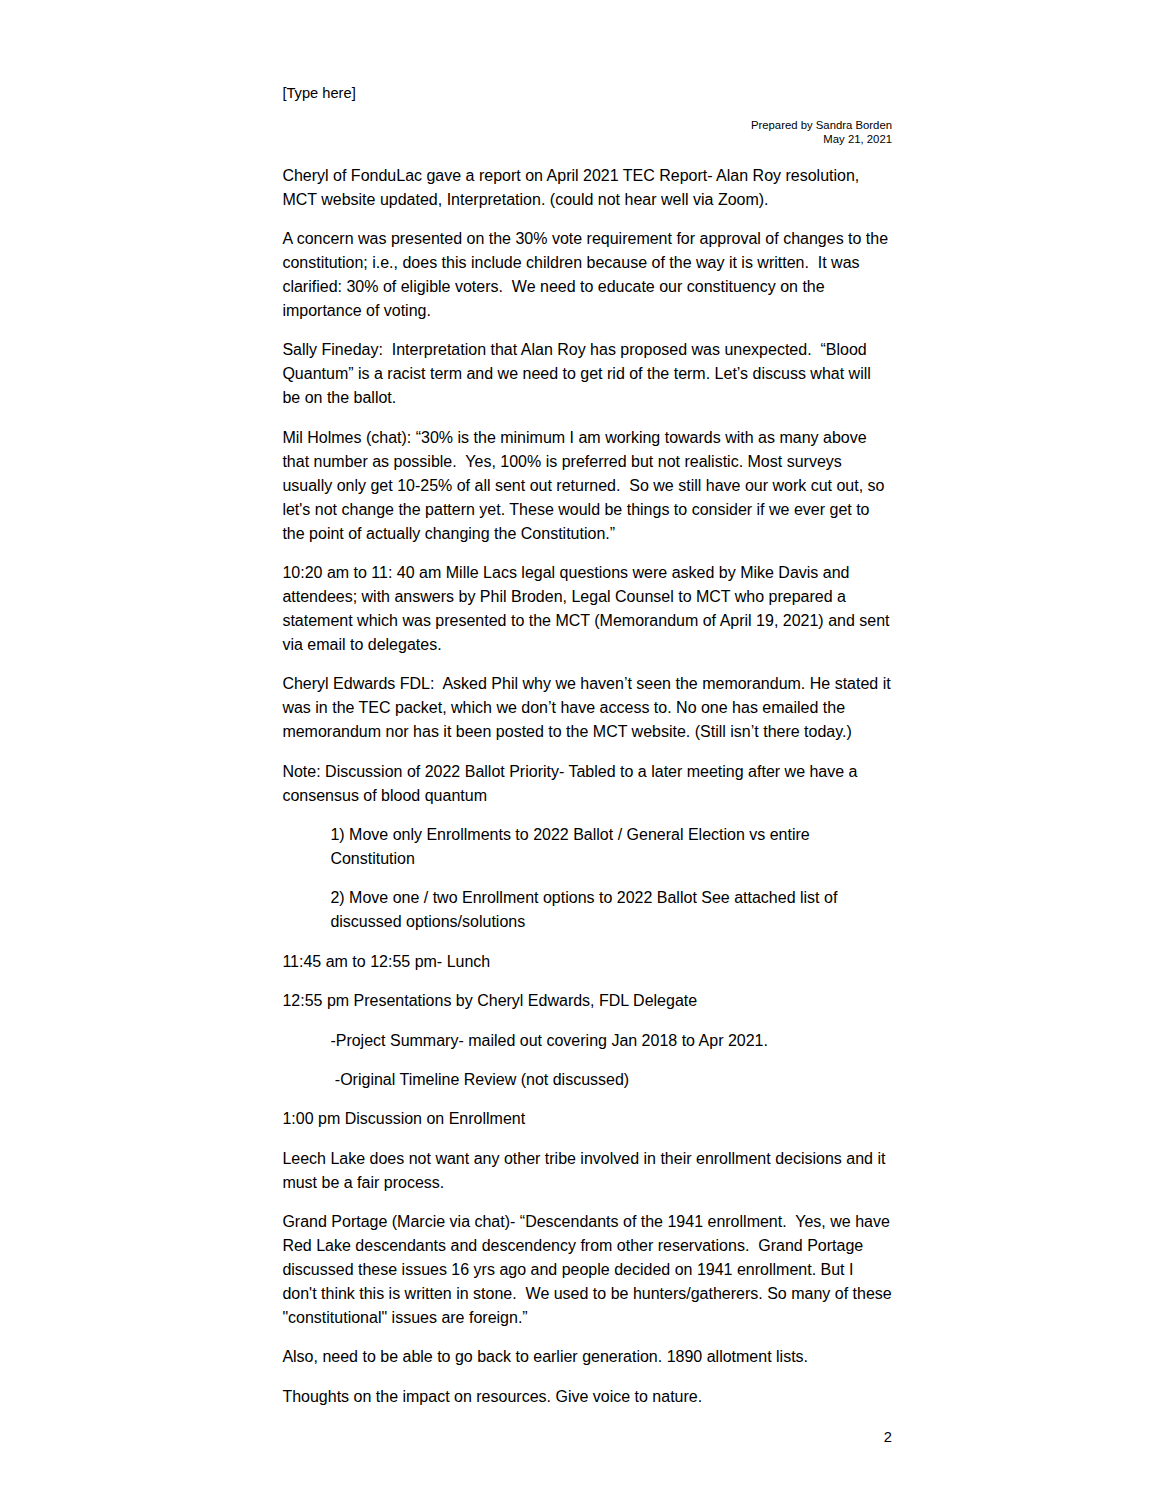[Type here]
Prepared by Sandra Borden
May 21, 2021
Cheryl of FonduLac gave a report on April 2021 TEC Report- Alan Roy resolution, MCT website updated, Interpretation. (could not hear well via Zoom).
A concern was presented on the 30% vote requirement for approval of changes to the constitution; i.e., does this include children because of the way it is written. It was clarified: 30% of eligible voters. We need to educate our constituency on the importance of voting.
Sally Fineday: Interpretation that Alan Roy has proposed was unexpected. “Blood Quantum” is a racist term and we need to get rid of the term. Let’s discuss what will be on the ballot.
Mil Holmes (chat): “30% is the minimum I am working towards with as many above that number as possible. Yes, 100% is preferred but not realistic. Most surveys usually only get 10-25% of all sent out returned. So we still have our work cut out, so let's not change the pattern yet. These would be things to consider if we ever get to the point of actually changing the Constitution.”
10:20 am to 11: 40 am Mille Lacs legal questions were asked by Mike Davis and attendees; with answers by Phil Broden, Legal Counsel to MCT who prepared a statement which was presented to the MCT (Memorandum of April 19, 2021) and sent via email to delegates.
Cheryl Edwards FDL: Asked Phil why we haven’t seen the memorandum. He stated it was in the TEC packet, which we don’t have access to. No one has emailed the memorandum nor has it been posted to the MCT website. (Still isn’t there today.)
Note: Discussion of 2022 Ballot Priority- Tabled to a later meeting after we have a consensus of blood quantum
1) Move only Enrollments to 2022 Ballot / General Election vs entire Constitution
2) Move one / two Enrollment options to 2022 Ballot See attached list of discussed options/solutions
11:45 am to 12:55 pm- Lunch
12:55 pm Presentations by Cheryl Edwards, FDL Delegate
-Project Summary- mailed out covering Jan 2018 to Apr 2021.
-Original Timeline Review (not discussed)
1:00 pm Discussion on Enrollment
Leech Lake does not want any other tribe involved in their enrollment decisions and it must be a fair process.
Grand Portage (Marcie via chat)- “Descendants of the 1941 enrollment. Yes, we have Red Lake descendants and descendency from other reservations. Grand Portage discussed these issues 16 yrs ago and people decided on 1941 enrollment. But I don't think this is written in stone. We used to be hunters/gatherers. So many of these "constitutional" issues are foreign.”
Also, need to be able to go back to earlier generation. 1890 allotment lists.
Thoughts on the impact on resources. Give voice to nature.
2